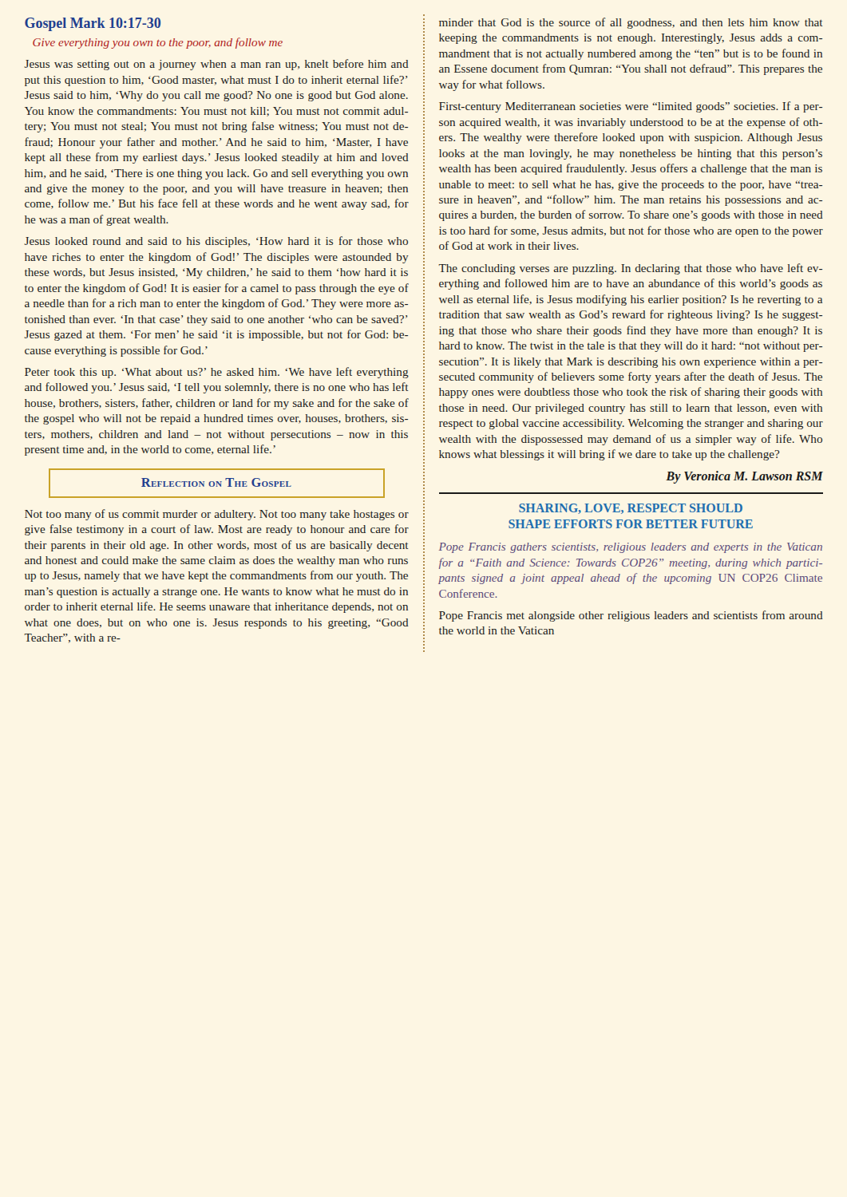Gospel Mark 10:17-30
Give everything you own to the poor, and follow me
Jesus was setting out on a journey when a man ran up, knelt before him and put this question to him, ‘Good master, what must I do to inherit eternal life?’ Jesus said to him, ‘Why do you call me good? No one is good but God alone. You know the commandments: You must not kill; You must not commit adultery; You must not steal; You must not bring false witness; You must not defraud; Honour your father and mother.’ And he said to him, ‘Master, I have kept all these from my earliest days.’ Jesus looked steadily at him and loved him, and he said, ‘There is one thing you lack. Go and sell everything you own and give the money to the poor, and you will have treasure in heaven; then come, follow me.’ But his face fell at these words and he went away sad, for he was a man of great wealth.
Jesus looked round and said to his disciples, ‘How hard it is for those who have riches to enter the kingdom of God!’ The disciples were astounded by these words, but Jesus insisted, ‘My children,’ he said to them ‘how hard it is to enter the kingdom of God! It is easier for a camel to pass through the eye of a needle than for a rich man to enter the kingdom of God.’ They were more astonished than ever. ‘In that case’ they said to one another ‘who can be saved?’ Jesus gazed at them. ‘For men’ he said ‘it is impossible, but not for God: because everything is possible for God.’
Peter took this up. ‘What about us?’ he asked him. ‘We have left everything and followed you.’ Jesus said, ‘I tell you solemnly, there is no one who has left house, brothers, sisters, father, children or land for my sake and for the sake of the gospel who will not be repaid a hundred times over, houses, brothers, sisters, mothers, children and land – not without persecutions – now in this present time and, in the world to come, eternal life.’
Reflection on The Gospel
Not too many of us commit murder or adultery. Not too many take hostages or give false testimony in a court of law. Most are ready to honour and care for their parents in their old age. In other words, most of us are basically decent and honest and could make the same claim as does the wealthy man who runs up to Jesus, namely that we have kept the commandments from our youth. The man’s question is actually a strange one. He wants to know what he must do in order to inherit eternal life. He seems unaware that inheritance depends, not on what one does, but on who one is. Jesus responds to his greeting, “Good Teacher”, with a re-
minder that God is the source of all goodness, and then lets him know that keeping the commandments is not enough. Interestingly, Jesus adds a commandment that is not actually numbered among the “ten” but is to be found in an Essene document from Qumran: “You shall not defraud”. This prepares the way for what follows.
First-century Mediterranean societies were “limited goods” societies. If a person acquired wealth, it was invariably understood to be at the expense of others. The wealthy were therefore looked upon with suspicion. Although Jesus looks at the man lovingly, he may nonetheless be hinting that this person’s wealth has been acquired fraudulently. Jesus offers a challenge that the man is unable to meet: to sell what he has, give the proceeds to the poor, have “treasure in heaven”, and “follow” him. The man retains his possessions and acquires a burden, the burden of sorrow. To share one’s goods with those in need is too hard for some, Jesus admits, but not for those who are open to the power of God at work in their lives.
The concluding verses are puzzling. In declaring that those who have left everything and followed him are to have an abundance of this world’s goods as well as eternal life, is Jesus modifying his earlier position? Is he reverting to a tradition that saw wealth as God’s reward for righteous living? Is he suggesting that those who share their goods find they have more than enough? It is hard to know. The twist in the tale is that they will do it hard: “not without persecution”. It is likely that Mark is describing his own experience within a persecuted community of believers some forty years after the death of Jesus. The happy ones were doubtless those who took the risk of sharing their goods with those in need. Our privileged country has still to learn that lesson, even with respect to global vaccine accessibility. Welcoming the stranger and sharing our wealth with the dispossessed may demand of us a simpler way of life. Who knows what blessings it will bring if we dare to take up the challenge?
By Veronica M. Lawson RSM
SHARING, LOVE, RESPECT SHOULD
SHAPE EFFORTS FOR BETTER FUTURE
Pope Francis gathers scientists, religious leaders and experts in the Vatican for a “Faith and Science: Towards COP26” meeting, during which participants signed a joint appeal ahead of the upcoming UN COP26 Climate Conference.
Pope Francis met alongside other religious leaders and scientists from around the world in the Vatican